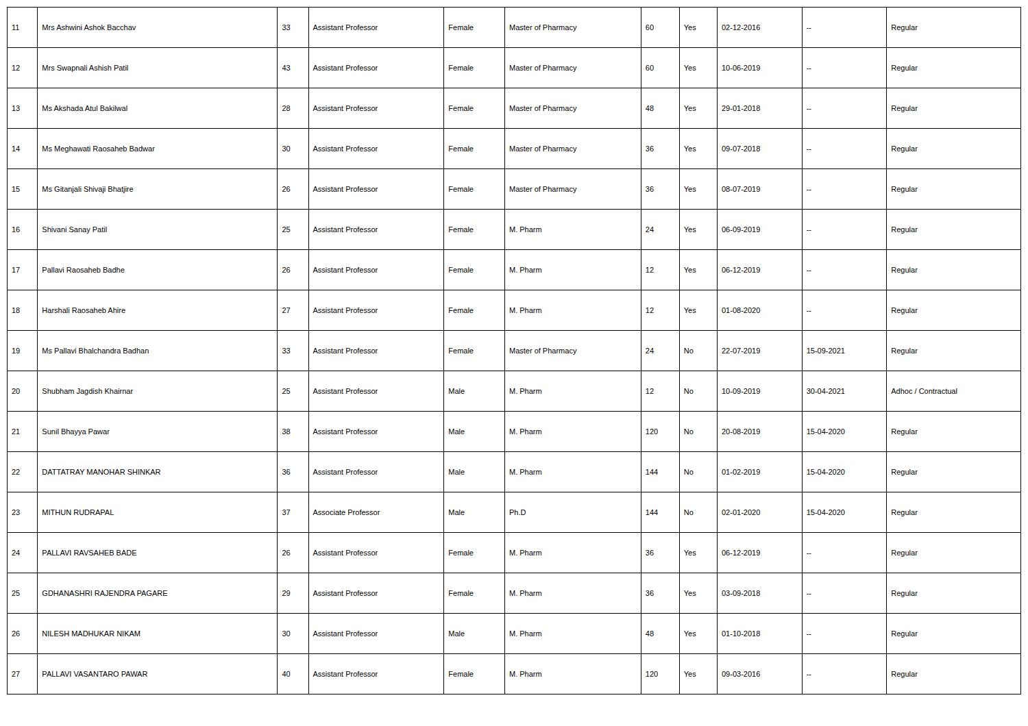| 11 | Mrs Ashwini Ashok Bacchav | 33 | Assistant Professor | Female | Master of Pharmacy | 60 | Yes | 02-12-2016 | -- | Regular |
| 12 | Mrs Swapnali Ashish Patil | 43 | Assistant Professor | Female | Master of Pharmacy | 60 | Yes | 10-06-2019 | -- | Regular |
| 13 | Ms Akshada Atul Bakilwal | 28 | Assistant Professor | Female | Master of Pharmacy | 48 | Yes | 29-01-2018 | -- | Regular |
| 14 | Ms Meghawati Raosaheb Badwar | 30 | Assistant Professor | Female | Master of Pharmacy | 36 | Yes | 09-07-2018 | -- | Regular |
| 15 | Ms Gitanjali Shivaji Bhatjire | 26 | Assistant Professor | Female | Master of Pharmacy | 36 | Yes | 08-07-2019 | -- | Regular |
| 16 | Shivani Sanay Patil | 25 | Assistant Professor | Female | M. Pharm | 24 | Yes | 06-09-2019 | -- | Regular |
| 17 | Pallavi Raosaheb Badhe | 26 | Assistant Professor | Female | M. Pharm | 12 | Yes | 06-12-2019 | -- | Regular |
| 18 | Harshali Raosaheb Ahire | 27 | Assistant Professor | Female | M. Pharm | 12 | Yes | 01-08-2020 | -- | Regular |
| 19 | Ms Pallavi Bhalchandra Badhan | 33 | Assistant Professor | Female | Master of Pharmacy | 24 | No | 22-07-2019 | 15-09-2021 | Regular |
| 20 | Shubham Jagdish Khairnar | 25 | Assistant Professor | Male | M. Pharm | 12 | No | 10-09-2019 | 30-04-2021 | Adhoc / Contractual |
| 21 | Sunil Bhayya Pawar | 38 | Assistant Professor | Male | M. Pharm | 120 | No | 20-08-2019 | 15-04-2020 | Regular |
| 22 | DATTATRAY MANOHAR SHINKAR | 36 | Assistant Professor | Male | M. Pharm | 144 | No | 01-02-2019 | 15-04-2020 | Regular |
| 23 | MITHUN RUDRAPAL | 37 | Associate Professor | Male | Ph.D | 144 | No | 02-01-2020 | 15-04-2020 | Regular |
| 24 | PALLAVI RAVSAHEB BADE | 26 | Assistant Professor | Female | M. Pharm | 36 | Yes | 06-12-2019 | -- | Regular |
| 25 | GDHANASHRI RAJENDRA PAGARE | 29 | Assistant Professor | Female | M. Pharm | 36 | Yes | 03-09-2018 | -- | Regular |
| 26 | NILESH MADHUKAR NIKAM | 30 | Assistant Professor | Male | M. Pharm | 48 | Yes | 01-10-2018 | -- | Regular |
| 27 | PALLAVI VASANTARO PAWAR | 40 | Assistant Professor | Female | M. Pharm | 120 | Yes | 09-03-2016 | -- | Regular |